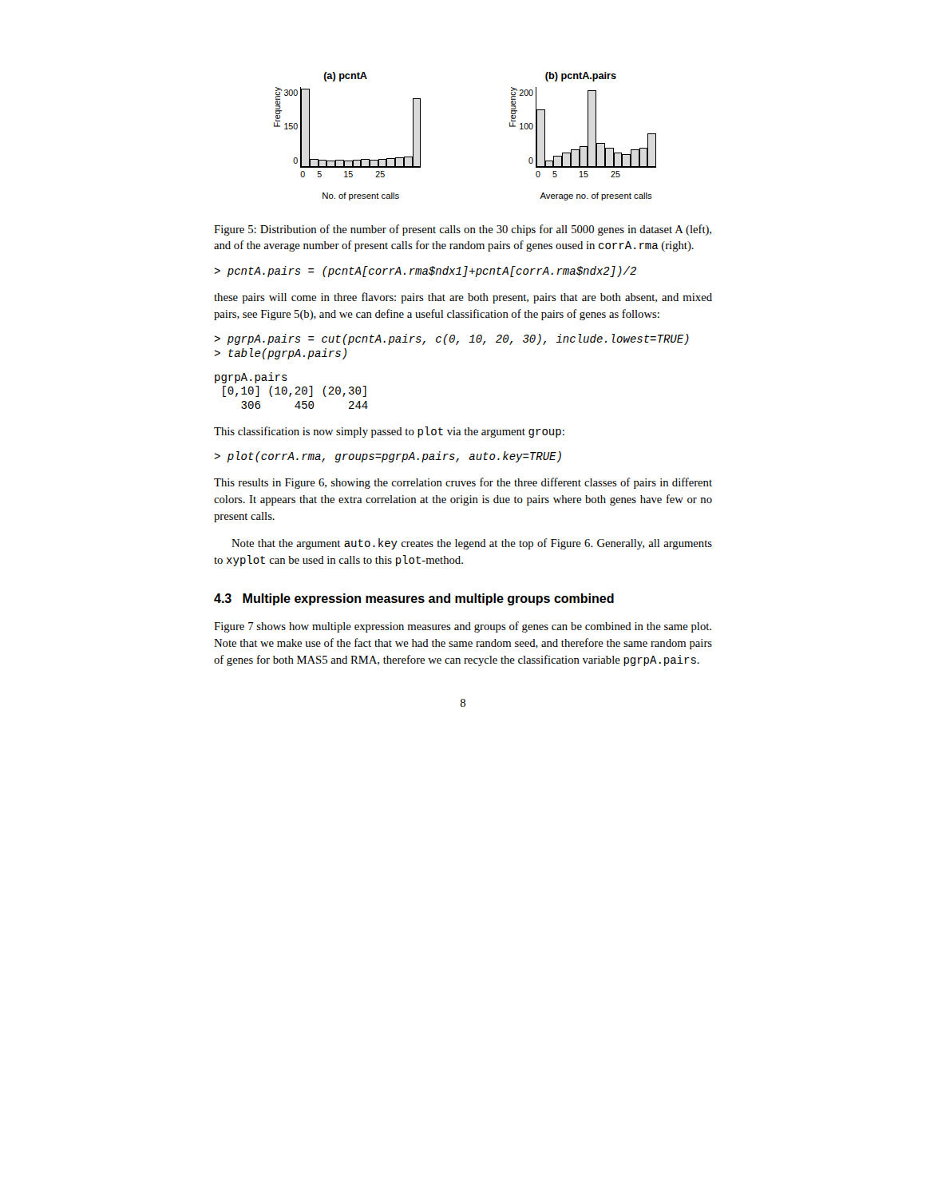(a) pcntA
Frequency
300 150 0
0 5 15 25
No. of present calls
(b) pcntA.pairs
Frequency
200 100 0
0 5 15 25
Average no. of present calls
Figure 5: Distribution of the number of present calls on the 30 chips for all 5000 genes in dataset A (left), and of the average number of present calls for the random pairs of genes oused in corrA.rma (right).
> pcntA.pairs = (pcntA[corrA.rma$ndx1]+pcntA[corrA.rma$ndx2])/2
these pairs will come in three flavors: pairs that are both present, pairs that are both absent, and mixed pairs, see Figure 5(b), and we can define a useful classification of the pairs of genes as follows:
> pgrpA.pairs = cut(pcntA.pairs, c(0, 10, 20, 30), include.lowest=TRUE) > table(pgrpA.pairs)
pgrpA.pairs [0,10] (10,20] (20,30] 306 450 244
This classification is now simply passed to plot via the argument group:
> plot(corrA.rma, groups=pgrpA.pairs, auto.key=TRUE)
This results in Figure 6, showing the correlation cruves for the three different classes of pairs in different colors. It appears that the extra correlation at the origin is due to pairs where both genes have few or no present calls.
Note that the argument auto.key creates the legend at the top of Figure 6. Generally, all arguments to xyplot can be used in calls to this plot-method.
4.3 Multiple expression measures and multiple groups combined
Figure 7 shows how multiple expression measures and groups of genes can be combined in the same plot. Note that we make use of the fact that we had the same random seed, and therefore the same random pairs of genes for both MAS5 and RMA, therefore we can recycle the classification variable pgrpA.pairs.
8